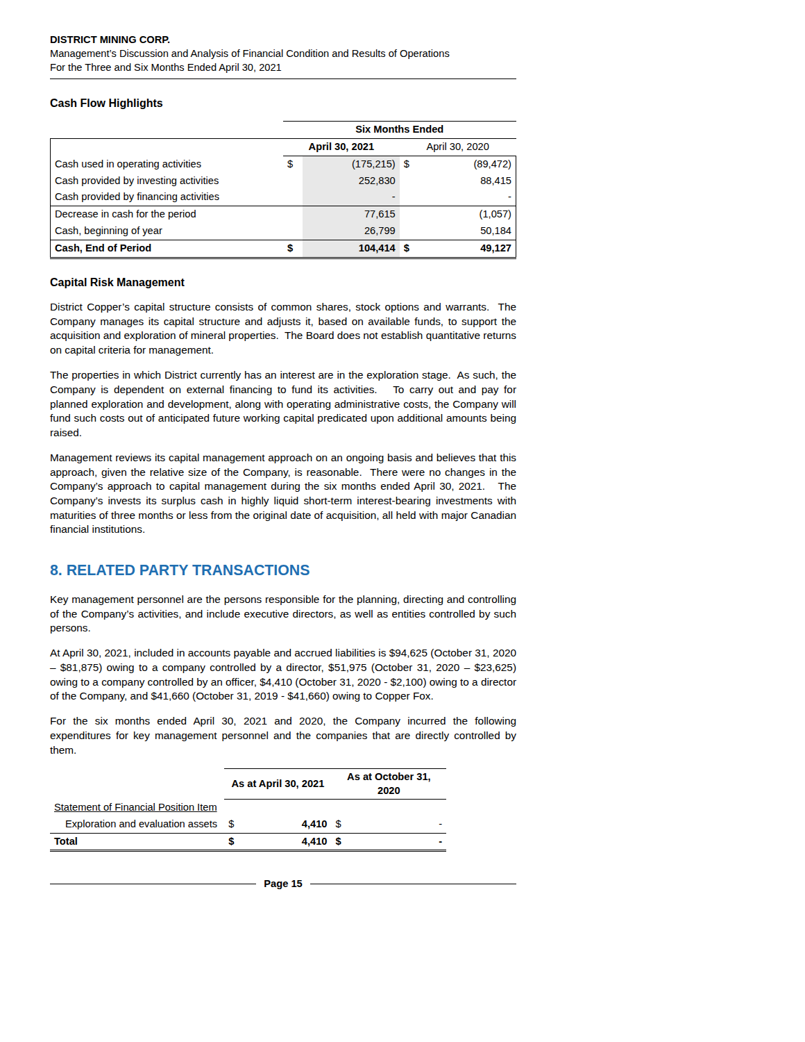DISTRICT MINING CORP.
Management’s Discussion and Analysis of Financial Condition and Results of Operations
For the Three and Six Months Ended April 30, 2021
Cash Flow Highlights
| | Six Months Ended |
| | April 30, 2021 | April 30, 2020 |
| Cash used in operating activities | $ | (175,215) | $ | (89,472) |
| Cash provided by investing activities | | 252,830 | | 88,415 |
| Cash provided by financing activities | | - | | - |
| Decrease in cash for the period | | 77,615 | | (1,057) |
| Cash, beginning of year | | 26,799 | | 50,184 |
| Cash, End of Period | $ | 104,414 | $ | 49,127 |
Capital Risk Management
District Copper’s capital structure consists of common shares, stock options and warrants. The Company manages its capital structure and adjusts it, based on available funds, to support the acquisition and exploration of mineral properties. The Board does not establish quantitative returns on capital criteria for management.
The properties in which District currently has an interest are in the exploration stage. As such, the Company is dependent on external financing to fund its activities. To carry out and pay for planned exploration and development, along with operating administrative costs, the Company will fund such costs out of anticipated future working capital predicated upon additional amounts being raised.
Management reviews its capital management approach on an ongoing basis and believes that this approach, given the relative size of the Company, is reasonable. There were no changes in the Company’s approach to capital management during the six months ended April 30, 2021. The Company’s invests its surplus cash in highly liquid short-term interest-bearing investments with maturities of three months or less from the original date of acquisition, all held with major Canadian financial institutions.
8. RELATED PARTY TRANSACTIONS
Key management personnel are the persons responsible for the planning, directing and controlling of the Company’s activities, and include executive directors, as well as entities controlled by such persons.
At April 30, 2021, included in accounts payable and accrued liabilities is $94,625 (October 31, 2020 – $81,875) owing to a company controlled by a director, $51,975 (October 31, 2020 – $23,625) owing to a company controlled by an officer, $4,410 (October 31, 2020 - $2,100) owing to a director of the Company, and $41,660 (October 31, 2019 - $41,660) owing to Copper Fox.
For the six months ended April 30, 2021 and 2020, the Company incurred the following expenditures for key management personnel and the companies that are directly controlled by them.
| | As at April 30, 2021 | As at October 31, 2020 |
| Statement of Financial Position Item | | | | |
| Exploration and evaluation assets | $ | 4,410 | $ | - |
| Total | $ | 4,410 | $ | - |
Page 15